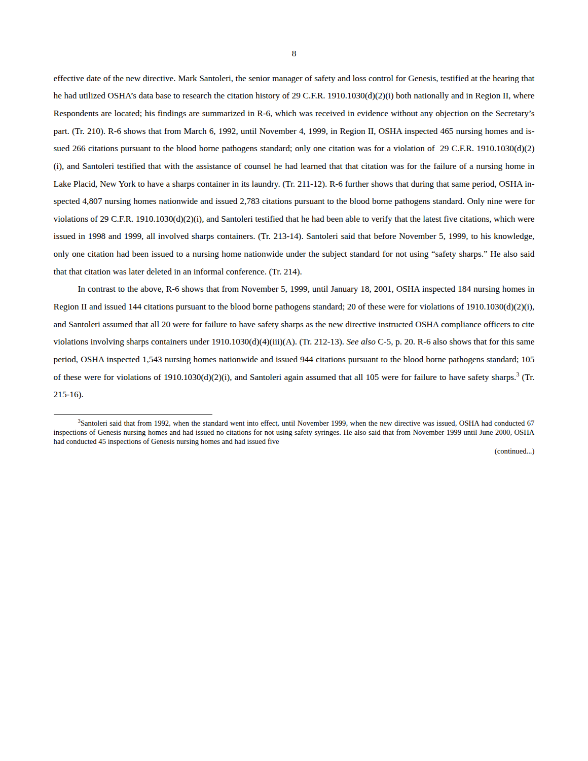8
effective date of the new directive. Mark Santoleri, the senior manager of safety and loss control for Genesis, testified at the hearing that he had utilized OSHA’s data base to research the citation history of 29 C.F.R. 1910.1030(d)(2)(i) both nationally and in Region II, where Respondents are located; his findings are summarized in R-6, which was received in evidence without any objection on the Secretary’s part. (Tr. 210). R-6 shows that from March 6, 1992, until November 4, 1999, in Region II, OSHA inspected 465 nursing homes and issued 266 citations pursuant to the blood borne pathogens standard; only one citation was for a violation of 29 C.F.R. 1910.1030(d)(2)(i), and Santoleri testified that with the assistance of counsel he had learned that that citation was for the failure of a nursing home in Lake Placid, New York to have a sharps container in its laundry. (Tr. 211-12). R-6 further shows that during that same period, OSHA inspected 4,807 nursing homes nationwide and issued 2,783 citations pursuant to the blood borne pathogens standard. Only nine were for violations of 29 C.F.R. 1910.1030(d)(2)(i), and Santoleri testified that he had been able to verify that the latest five citations, which were issued in 1998 and 1999, all involved sharps containers. (Tr. 213-14). Santoleri said that before November 5, 1999, to his knowledge, only one citation had been issued to a nursing home nationwide under the subject standard for not using “safety sharps.” He also said that that citation was later deleted in an informal conference. (Tr. 214).
In contrast to the above, R-6 shows that from November 5, 1999, until January 18, 2001, OSHA inspected 184 nursing homes in Region II and issued 144 citations pursuant to the blood borne pathogens standard; 20 of these were for violations of 1910.1030(d)(2)(i), and Santoleri assumed that all 20 were for failure to have safety sharps as the new directive instructed OSHA compliance officers to cite violations involving sharps containers under 1910.1030(d)(4)(iii)(A). (Tr. 212-13). See also C-5, p. 20. R-6 also shows that for this same period, OSHA inspected 1,543 nursing homes nationwide and issued 944 citations pursuant to the blood borne pathogens standard; 105 of these were for violations of 1910.1030(d)(2)(i), and Santoleri again assumed that all 105 were for failure to have safety sharps.3 (Tr. 215-16).
3Santoleri said that from 1992, when the standard went into effect, until November 1999, when the new directive was issued, OSHA had conducted 67 inspections of Genesis nursing homes and had issued no citations for not using safety syringes. He also said that from November 1999 until June 2000, OSHA had conducted 45 inspections of Genesis nursing homes and had issued five
(continued...)